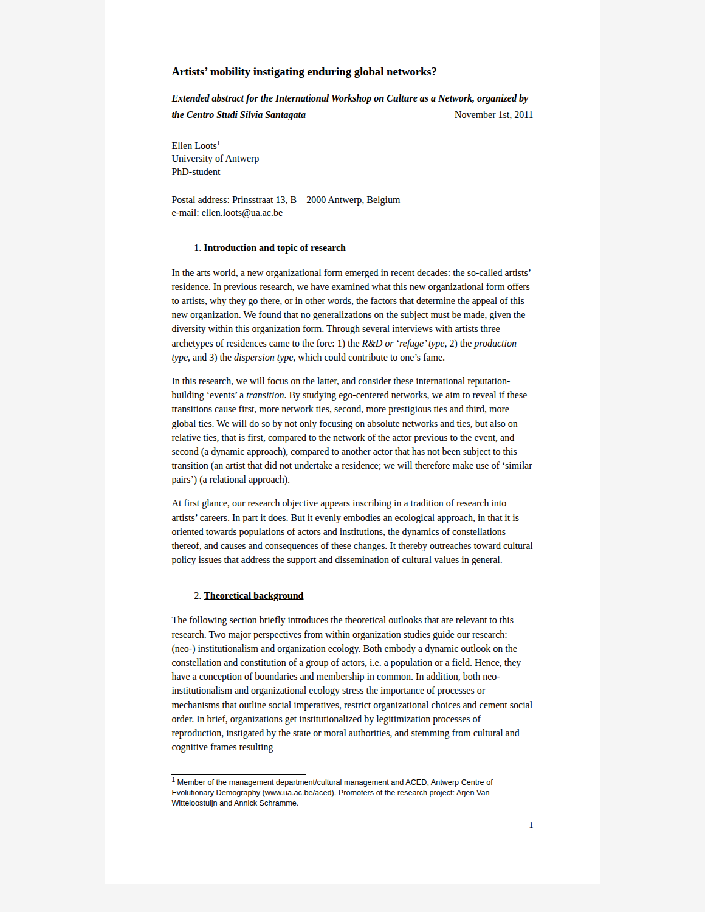Artists’ mobility instigating enduring global networks?
Extended abstract for the International Workshop on Culture as a Network, organized by
the Centro Studi Silvia Santagata November 1st, 2011
Ellen Loots1
University of Antwerp
PhD-student
Postal address: Prinsstraat 13, B – 2000 Antwerp, Belgium
e-mail: ellen.loots@ua.ac.be
Introduction and topic of research
In the arts world, a new organizational form emerged in recent decades: the so-called artists’ residence. In previous research, we have examined what this new organizational form offers to artists, why they go there, or in other words, the factors that determine the appeal of this new organization. We found that no generalizations on the subject must be made, given the diversity within this organization form. Through several interviews with artists three archetypes of residences came to the fore: 1) the R&D or ‘refuge’ type, 2) the production type, and 3) the dispersion type, which could contribute to one’s fame.
In this research, we will focus on the latter, and consider these international reputation-building ‘events’ a transition. By studying ego-centered networks, we aim to reveal if these transitions cause first, more network ties, second, more prestigious ties and third, more global ties. We will do so by not only focusing on absolute networks and ties, but also on relative ties, that is first, compared to the network of the actor previous to the event, and second (a dynamic approach), compared to another actor that has not been subject to this transition (an artist that did not undertake a residence; we will therefore make use of ‘similar pairs’) (a relational approach).
At first glance, our research objective appears inscribing in a tradition of research into artists’ careers. In part it does. But it evenly embodies an ecological approach, in that it is oriented towards populations of actors and institutions, the dynamics of constellations thereof, and causes and consequences of these changes. It thereby outreaches toward cultural policy issues that address the support and dissemination of cultural values in general.
Theoretical background
The following section briefly introduces the theoretical outlooks that are relevant to this research. Two major perspectives from within organization studies guide our research: (neo-) institutionalism and organization ecology. Both embody a dynamic outlook on the constellation and constitution of a group of actors, i.e. a population or a field. Hence, they have a conception of boundaries and membership in common. In addition, both neo-institutionalism and organizational ecology stress the importance of processes or mechanisms that outline social imperatives, restrict organizational choices and cement social order. In brief, organizations get institutionalized by legitimization processes of reproduction, instigated by the state or moral authorities, and stemming from cultural and cognitive frames resulting
1 Member of the management department/cultural management and ACED, Antwerp Centre of Evolutionary Demography (www.ua.ac.be/aced). Promoters of the research project: Arjen Van Witteloostuijn and Annick Schramme.
1